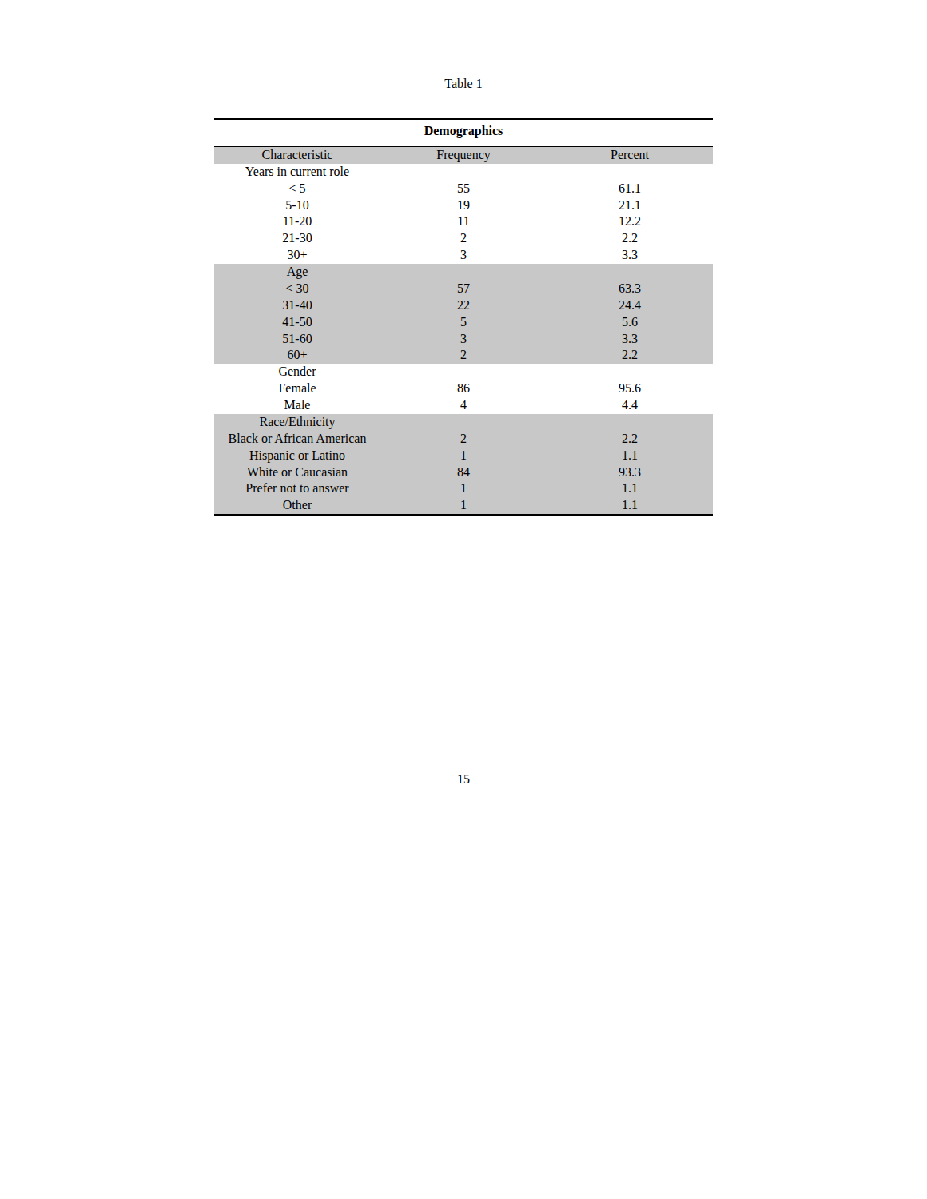Table 1
Demographics
| Characteristic | Frequency | Percent |
| --- | --- | --- |
| Years in current role | | |
| < 5 | 55 | 61.1 |
| 5-10 | 19 | 21.1 |
| 11-20 | 11 | 12.2 |
| 21-30 | 2 | 2.2 |
| 30+ | 3 | 3.3 |
| Age | | |
| < 30 | 57 | 63.3 |
| 31-40 | 22 | 24.4 |
| 41-50 | 5 | 5.6 |
| 51-60 | 3 | 3.3 |
| 60+ | 2 | 2.2 |
| Gender | | |
| Female | 86 | 95.6 |
| Male | 4 | 4.4 |
| Race/Ethnicity | | |
| Black or African American | 2 | 2.2 |
| Hispanic or Latino | 1 | 1.1 |
| White or Caucasian | 84 | 93.3 |
| Prefer not to answer | 1 | 1.1 |
| Other | 1 | 1.1 |
15